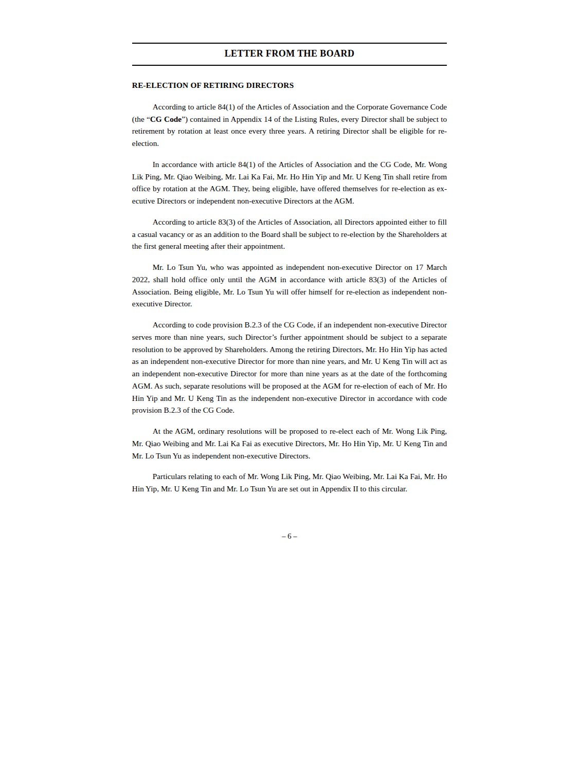LETTER FROM THE BOARD
RE-ELECTION OF RETIRING DIRECTORS
According to article 84(1) of the Articles of Association and the Corporate Governance Code (the “CG Code”) contained in Appendix 14 of the Listing Rules, every Director shall be subject to retirement by rotation at least once every three years. A retiring Director shall be eligible for re-election.
In accordance with article 84(1) of the Articles of Association and the CG Code, Mr. Wong Lik Ping, Mr. Qiao Weibing, Mr. Lai Ka Fai, Mr. Ho Hin Yip and Mr. U Keng Tin shall retire from office by rotation at the AGM. They, being eligible, have offered themselves for re-election as executive Directors or independent non-executive Directors at the AGM.
According to article 83(3) of the Articles of Association, all Directors appointed either to fill a casual vacancy or as an addition to the Board shall be subject to re-election by the Shareholders at the first general meeting after their appointment.
Mr. Lo Tsun Yu, who was appointed as independent non-executive Director on 17 March 2022, shall hold office only until the AGM in accordance with article 83(3) of the Articles of Association. Being eligible, Mr. Lo Tsun Yu will offer himself for re-election as independent non-executive Director.
According to code provision B.2.3 of the CG Code, if an independent non-executive Director serves more than nine years, such Director’s further appointment should be subject to a separate resolution to be approved by Shareholders. Among the retiring Directors, Mr. Ho Hin Yip has acted as an independent non-executive Director for more than nine years, and Mr. U Keng Tin will act as an independent non-executive Director for more than nine years as at the date of the forthcoming AGM. As such, separate resolutions will be proposed at the AGM for re-election of each of Mr. Ho Hin Yip and Mr. U Keng Tin as the independent non-executive Director in accordance with code provision B.2.3 of the CG Code.
At the AGM, ordinary resolutions will be proposed to re-elect each of Mr. Wong Lik Ping, Mr. Qiao Weibing and Mr. Lai Ka Fai as executive Directors, Mr. Ho Hin Yip, Mr. U Keng Tin and Mr. Lo Tsun Yu as independent non-executive Directors.
Particulars relating to each of Mr. Wong Lik Ping, Mr. Qiao Weibing, Mr. Lai Ka Fai, Mr. Ho Hin Yip, Mr. U Keng Tin and Mr. Lo Tsun Yu are set out in Appendix II to this circular.
– 6 –